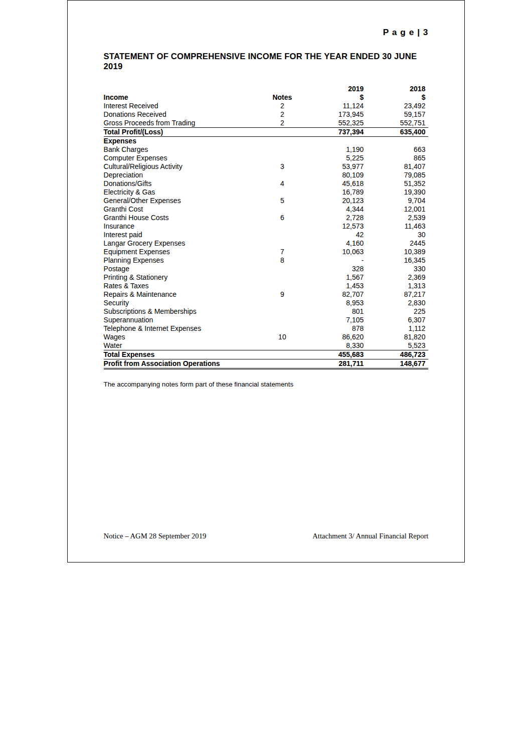P a g e | 3
STATEMENT OF COMPREHENSIVE INCOME FOR THE YEAR ENDED 30 JUNE 2019
| | | 2019 | 2018 |
| Income | Notes | $ | $ |
| Interest Received | 2 | 11,124 | 23,492 |
| Donations Received | 2 | 173,945 | 59,157 |
| Gross Proceeds from Trading | 2 | 552,325 | 552,751 |
| Total Profit/(Loss) | | 737,394 | 635,400 |
| Expenses | | | |
| Bank Charges | | 1,190 | 663 |
| Computer Expenses | | 5,225 | 865 |
| Cultural/Religious Activity | 3 | 53,977 | 81,407 |
| Depreciation | | 80,109 | 79,085 |
| Donations/Gifts | 4 | 45,618 | 51,352 |
| Electricity & Gas | | 16,789 | 19,390 |
| General/Other Expenses | 5 | 20,123 | 9,704 |
| Granthi Cost | | 4,344 | 12,001 |
| Granthi House Costs | 6 | 2,728 | 2,539 |
| Insurance | | 12,573 | 11,463 |
| Interest paid | | 42 | 30 |
| Langar Grocery Expenses | | 4,160 | 2445 |
| Equipment Expenses | 7 | 10,063 | 10,389 |
| Planning Expenses | 8 | - | 16,345 |
| Postage | | 328 | 330 |
| Printing & Stationery | | 1,567 | 2,369 |
| Rates & Taxes | | 1,453 | 1,313 |
| Repairs & Maintenance | 9 | 82,707 | 87,217 |
| Security | | 8,953 | 2,830 |
| Subscriptions & Memberships | | 801 | 225 |
| Superannuation | | 7,105 | 6,307 |
| Telephone & Internet Expenses | | 878 | 1,112 |
| Wages | 10 | 86,620 | 81,820 |
| Water | | 8,330 | 5,523 |
| Total Expenses | | 455,683 | 486,723 |
| Profit from Association Operations | | 281,711 | 148,677 |
The accompanying notes form part of these financial statements
Notice – AGM 28 September 2019
Attachment 3/ Annual Financial Report